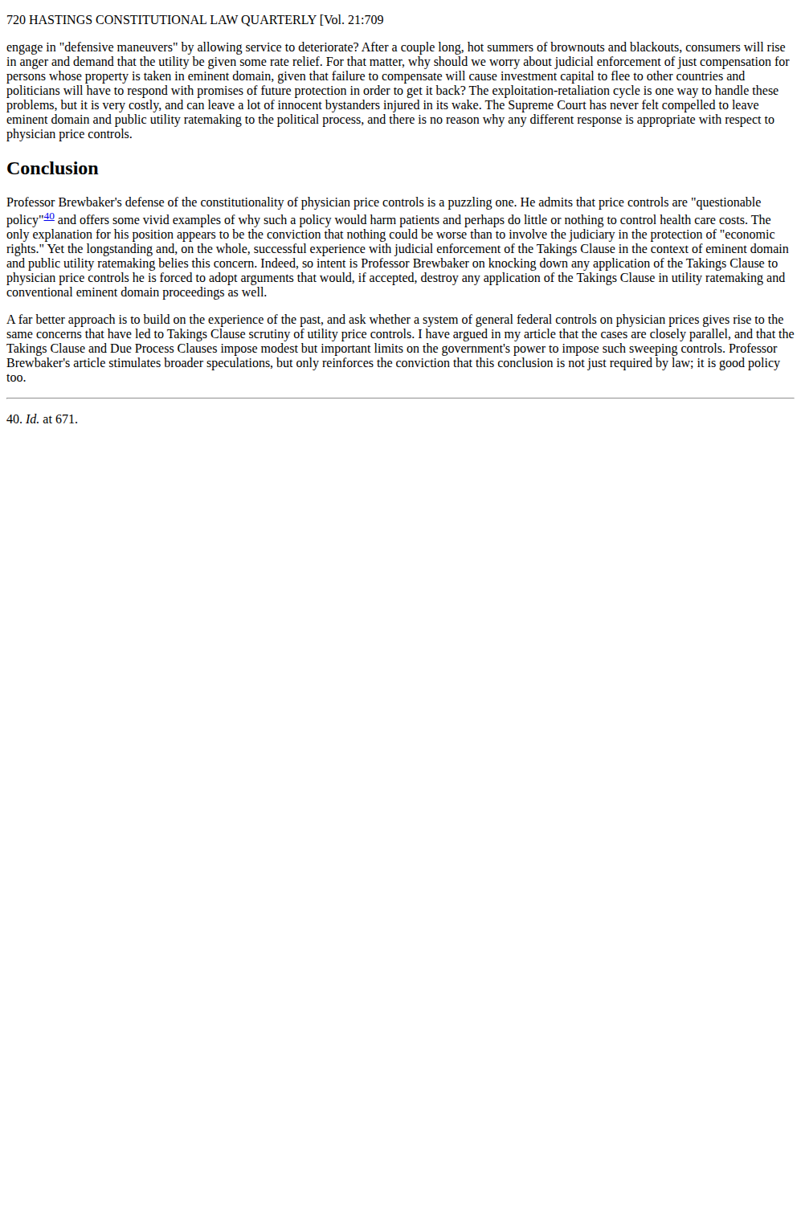720 HASTINGS CONSTITUTIONAL LAW QUARTERLY [Vol. 21:709
engage in "defensive maneuvers" by allowing service to deteriorate? After a couple long, hot summers of brownouts and blackouts, consumers will rise in anger and demand that the utility be given some rate relief. For that matter, why should we worry about judicial enforcement of just compensation for persons whose property is taken in eminent domain, given that failure to compensate will cause investment capital to flee to other countries and politicians will have to respond with promises of future protection in order to get it back? The exploitation-retaliation cycle is one way to handle these problems, but it is very costly, and can leave a lot of innocent bystanders injured in its wake. The Supreme Court has never felt compelled to leave eminent domain and public utility ratemaking to the political process, and there is no reason why any different response is appropriate with respect to physician price controls.
Conclusion
Professor Brewbaker's defense of the constitutionality of physician price controls is a puzzling one. He admits that price controls are "questionable policy"40 and offers some vivid examples of why such a policy would harm patients and perhaps do little or nothing to control health care costs. The only explanation for his position appears to be the conviction that nothing could be worse than to involve the judiciary in the protection of "economic rights." Yet the longstanding and, on the whole, successful experience with judicial enforcement of the Takings Clause in the context of eminent domain and public utility ratemaking belies this concern. Indeed, so intent is Professor Brewbaker on knocking down any application of the Takings Clause to physician price controls he is forced to adopt arguments that would, if accepted, destroy any application of the Takings Clause in utility ratemaking and conventional eminent domain proceedings as well.
A far better approach is to build on the experience of the past, and ask whether a system of general federal controls on physician prices gives rise to the same concerns that have led to Takings Clause scrutiny of utility price controls. I have argued in my article that the cases are closely parallel, and that the Takings Clause and Due Process Clauses impose modest but important limits on the government's power to impose such sweeping controls. Professor Brewbaker's article stimulates broader speculations, but only reinforces the conviction that this conclusion is not just required by law; it is good policy too.
40. Id. at 671.